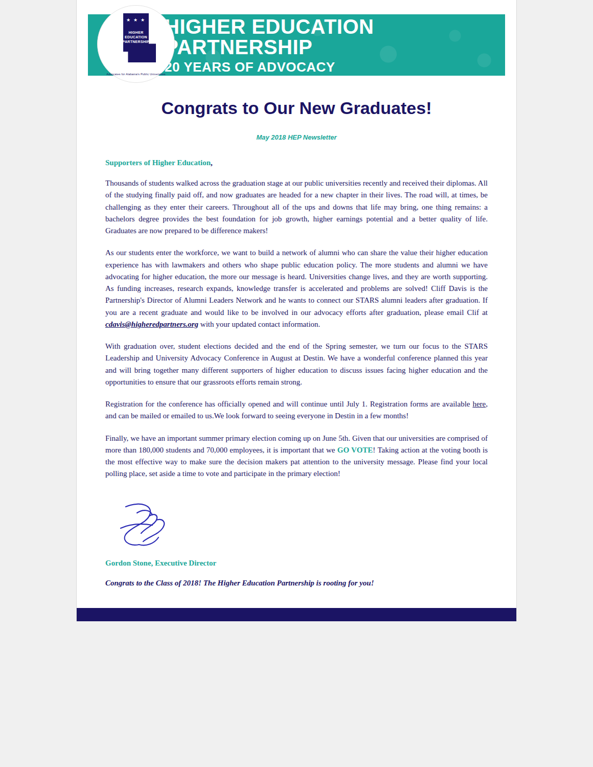Higher Education Partnership
20 Years of Advocacy
★ ★ ★
HIGHER
EDUCATION
PARTNERSHIP
Advocates for Alabama's Public Universities
Congrats to Our New Graduates!
May 2018 HEP Newsletter
Supporters of Higher Education,
Thousands of students walked across the graduation stage at our public universities recently and received their diplomas. All of the studying finally paid off, and now graduates are headed for a new chapter in their lives. The road will, at times, be challenging as they enter their careers. Throughout all of the ups and downs that life may bring, one thing remains: a bachelors degree provides the best foundation for job growth, higher earnings potential and a better quality of life. Graduates are now prepared to be difference makers!
As our students enter the workforce, we want to build a network of alumni who can share the value their higher education experience has with lawmakers and others who shape public education policy. The more students and alumni we have advocating for higher education, the more our message is heard. Universities change lives, and they are worth supporting. As funding increases, research expands, knowledge transfer is accelerated and problems are solved! Cliff Davis is the Partnership's Director of Alumni Leaders Network and he wants to connect our STARS alumni leaders after graduation. If you are a recent graduate and would like to be involved in our advocacy efforts after graduation, please email Clif at cdavis@higheredpartners.org with your updated contact information.
With graduation over, student elections decided and the end of the Spring semester, we turn our focus to the STARS Leadership and University Advocacy Conference in August at Destin. We have a wonderful conference planned this year and will bring together many different supporters of higher education to discuss issues facing higher education and the opportunities to ensure that our grassroots efforts remain strong.
Registration for the conference has officially opened and will continue until July 1. Registration forms are available here, and can be mailed or emailed to us.We look forward to seeing everyone in Destin in a few months!
Finally, we have an important summer primary election coming up on June 5th. Given that our universities are comprised of more than 180,000 students and 70,000 employees, it is important that we GO VOTE! Taking action at the voting booth is the most effective way to make sure the decision makers pat attention to the university message. Please find your local polling place, set aside a time to vote and participate in the primary election!
Gordon Stone, Executive Director
Congrats to the Class of 2018! The Higher Education Partnership is rooting for you!